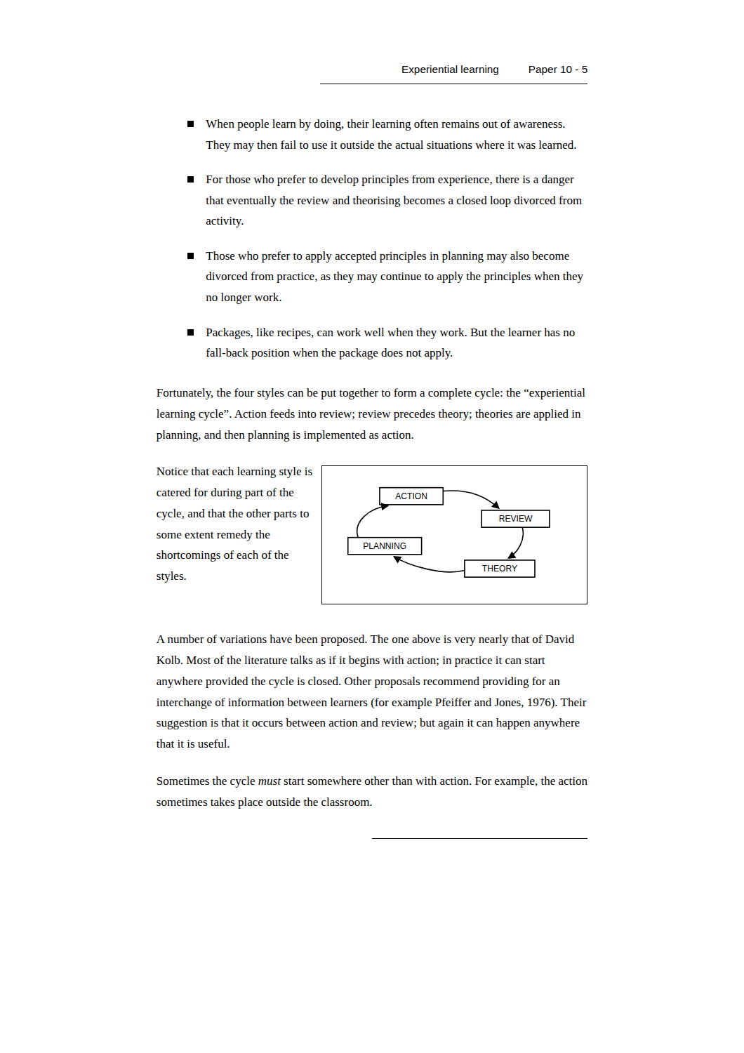Experiential learning Paper 10 - 5
When people learn by doing, their learning often remains out of awareness. They may then fail to use it outside the actual situations where it was learned.
For those who prefer to develop principles from experience, there is a danger that eventually the review and theorising becomes a closed loop divorced from activity.
Those who prefer to apply accepted principles in planning may also become divorced from practice, as they may continue to apply the principles when they no longer work.
Packages, like recipes, can work well when they work. But the learner has no fall-back position when the package does not apply.
Fortunately, the four styles can be put together to form a complete cycle: the “experiential learning cycle”. Action feeds into review; review precedes theory; theories are applied in planning, and then planning is implemented as action.
ACTION REVIEW THEORY PLANNING
Notice that each learning style is catered for during part of the cycle, and that the other parts to some extent remedy the shortcomings of each of the styles.
A number of variations have been proposed. The one above is very nearly that of David Kolb. Most of the literature talks as if it begins with action; in practice it can start anywhere provided the cycle is closed. Other proposals recommend providing for an interchange of information between learners (for example Pfeiffer and Jones, 1976). Their suggestion is that it occurs between action and review; but again it can happen anywhere that it is useful.
Sometimes the cycle must start somewhere other than with action. For example, the action sometimes takes place outside the classroom.